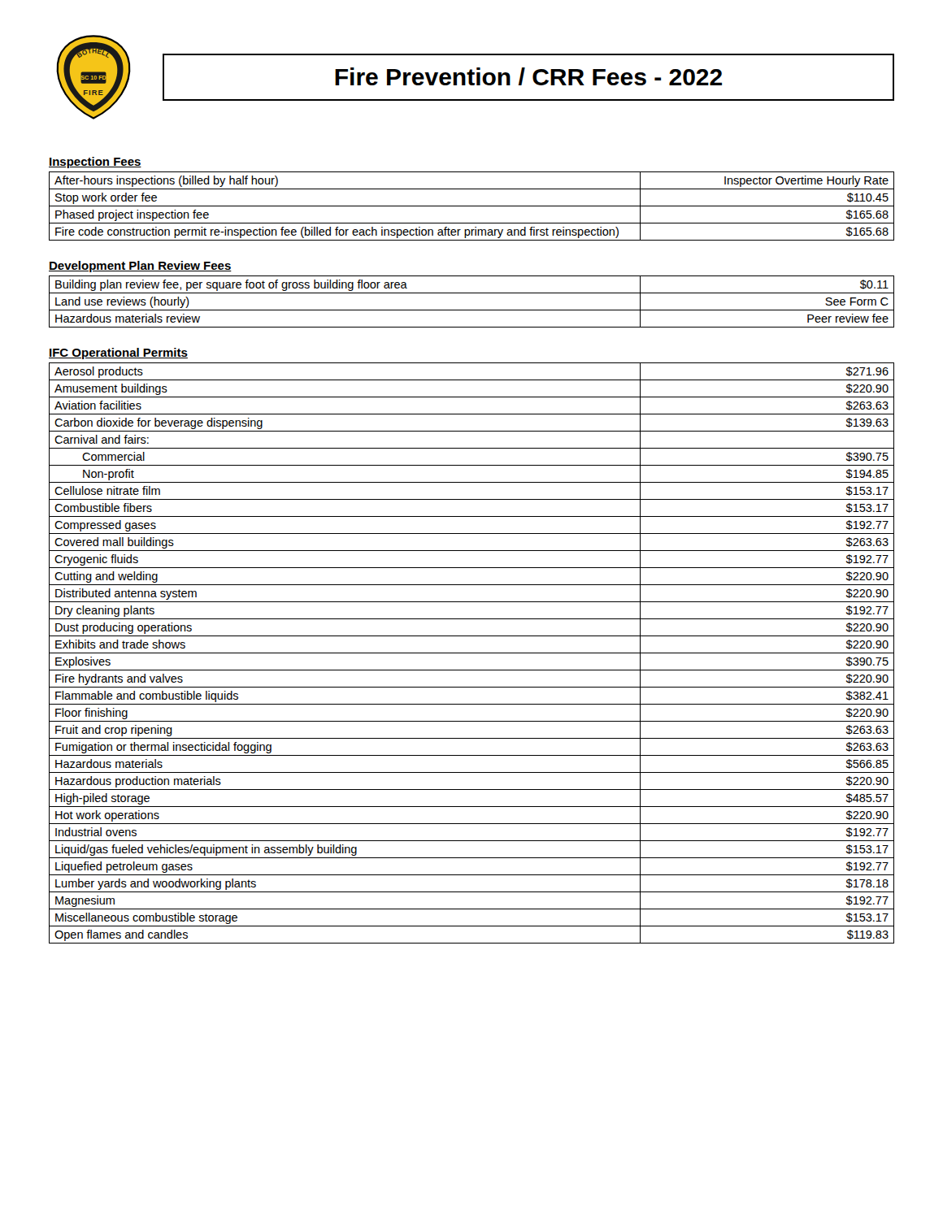BOTHELL SC 10 FD FIRE
Fire Prevention / CRR Fees - 2022
Inspection Fees
| After-hours inspections (billed by half hour) | Inspector Overtime Hourly Rate |
| Stop work order fee | $110.45 |
| Phased project inspection fee | $165.68 |
| Fire code construction permit re-inspection fee (billed for each inspection after primary and first reinspection) | $165.68 |
Development Plan Review Fees
| Building plan review fee, per square foot of gross building floor area | $0.11 |
| Land use reviews (hourly) | See Form C |
| Hazardous materials review | Peer review fee |
IFC Operational Permits
| Aerosol products | $271.96 |
| Amusement buildings | $220.90 |
| Aviation facilities | $263.63 |
| Carbon dioxide for beverage dispensing | $139.63 |
| Carnival and fairs: | |
| Commercial | $390.75 |
| Non-profit | $194.85 |
| Cellulose nitrate film | $153.17 |
| Combustible fibers | $153.17 |
| Compressed gases | $192.77 |
| Covered mall buildings | $263.63 |
| Cryogenic fluids | $192.77 |
| Cutting and welding | $220.90 |
| Distributed antenna system | $220.90 |
| Dry cleaning plants | $192.77 |
| Dust producing operations | $220.90 |
| Exhibits and trade shows | $220.90 |
| Explosives | $390.75 |
| Fire hydrants and valves | $220.90 |
| Flammable and combustible liquids | $382.41 |
| Floor finishing | $220.90 |
| Fruit and crop ripening | $263.63 |
| Fumigation or thermal insecticidal fogging | $263.63 |
| Hazardous materials | $566.85 |
| Hazardous production materials | $220.90 |
| High-piled storage | $485.57 |
| Hot work operations | $220.90 |
| Industrial ovens | $192.77 |
| Liquid/gas fueled vehicles/equipment in assembly building | $153.17 |
| Liquefied petroleum gases | $192.77 |
| Lumber yards and woodworking plants | $178.18 |
| Magnesium | $192.77 |
| Miscellaneous combustible storage | $153.17 |
| Open flames and candles | $119.83 |